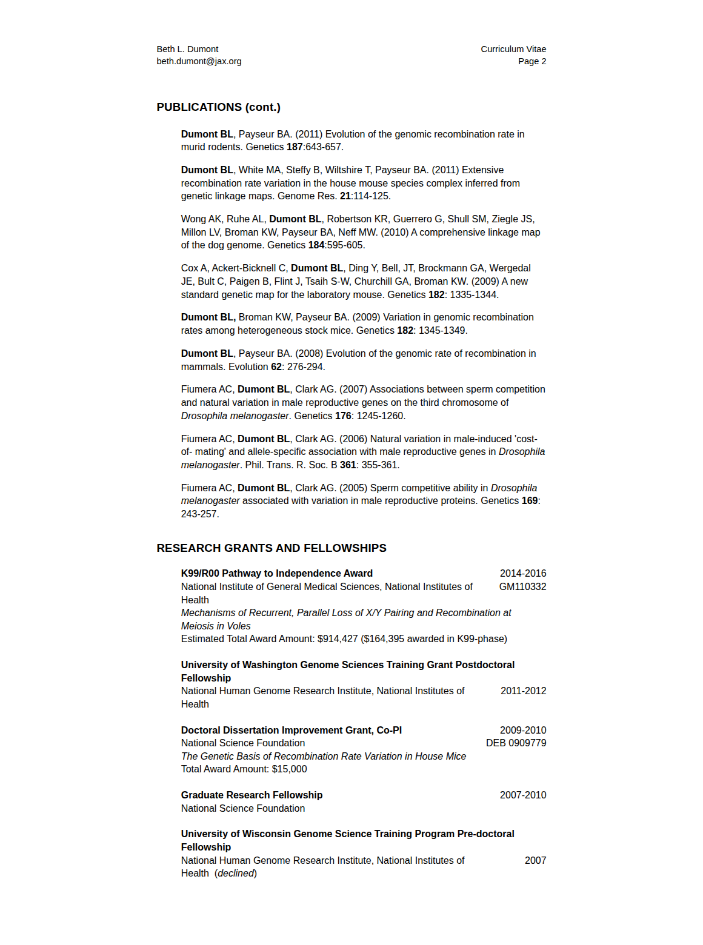Beth L. Dumont beth.dumont@jax.org
Curriculum Vitae Page 2
PUBLICATIONS (cont.)
Dumont BL, Payseur BA. (2011) Evolution of the genomic recombination rate in murid rodents. Genetics 187:643-657.
Dumont BL, White MA, Steffy B, Wiltshire T, Payseur BA. (2011) Extensive recombination rate variation in the house mouse species complex inferred from genetic linkage maps. Genome Res. 21:114-125.
Wong AK, Ruhe AL, Dumont BL, Robertson KR, Guerrero G, Shull SM, Ziegle JS, Millon LV, Broman KW, Payseur BA, Neff MW. (2010) A comprehensive linkage map of the dog genome. Genetics 184:595-605.
Cox A, Ackert-Bicknell C, Dumont BL, Ding Y, Bell, JT, Brockmann GA, Wergedal JE, Bult C, Paigen B, Flint J, Tsaih S-W, Churchill GA, Broman KW. (2009) A new standard genetic map for the laboratory mouse. Genetics 182: 1335-1344.
Dumont BL, Broman KW, Payseur BA. (2009) Variation in genomic recombination rates among heterogeneous stock mice. Genetics 182: 1345-1349.
Dumont BL, Payseur BA. (2008) Evolution of the genomic rate of recombination in mammals. Evolution 62: 276-294.
Fiumera AC, Dumont BL, Clark AG. (2007) Associations between sperm competition and natural variation in male reproductive genes on the third chromosome of Drosophila melanogaster. Genetics 176: 1245-1260.
Fiumera AC, Dumont BL, Clark AG. (2006) Natural variation in male-induced 'cost-of- mating' and allele-specific association with male reproductive genes in Drosophila melanogaster. Phil. Trans. R. Soc. B 361: 355-361.
Fiumera AC, Dumont BL, Clark AG. (2005) Sperm competitive ability in Drosophila melanogaster associated with variation in male reproductive proteins. Genetics 169: 243-257.
RESEARCH GRANTS AND FELLOWSHIPS
K99/R00 Pathway to Independence Award
2014-2016
National Institute of General Medical Sciences, National Institutes of Health
GM110332
Mechanisms of Recurrent, Parallel Loss of X/Y Pairing and Recombination at Meiosis in Voles
Estimated Total Award Amount: $914,427 ($164,395 awarded in K99-phase)
University of Washington Genome Sciences Training Grant Postdoctoral Fellowship
National Human Genome Research Institute, National Institutes of Health
2011-2012
Doctoral Dissertation Improvement Grant, Co-PI
2009-2010
National Science Foundation
DEB 0909779
The Genetic Basis of Recombination Rate Variation in House Mice
Total Award Amount: $15,000
Graduate Research Fellowship
2007-2010
National Science Foundation
University of Wisconsin Genome Science Training Program Pre-doctoral Fellowship
National Human Genome Research Institute, National Institutes of Health (declined)
2007